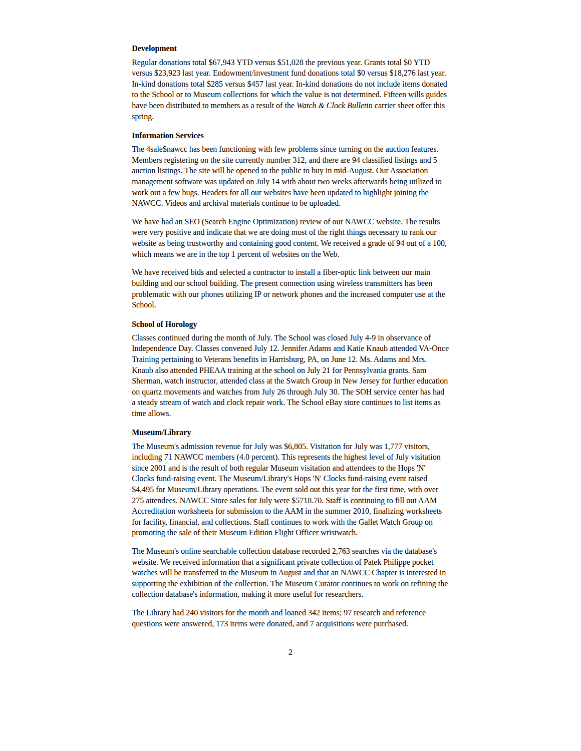Development
Regular donations total $67,943 YTD versus $51,028 the previous year. Grants total $0 YTD versus $23,923 last year. Endowment/investment fund donations total $0 versus $18,276 last year. In-kind donations total $285 versus $457 last year. In-kind donations do not include items donated to the School or to Museum collections for which the value is not determined. Fifteen wills guides have been distributed to members as a result of the Watch & Clock Bulletin carrier sheet offer this spring.
Information Services
The 4sale$nawcc has been functioning with few problems since turning on the auction features. Members registering on the site currently number 312, and there are 94 classified listings and 5 auction listings. The site will be opened to the public to buy in mid-August. Our Association management software was updated on July 14 with about two weeks afterwards being utilized to work out a few bugs. Headers for all our websites have been updated to highlight joining the NAWCC. Videos and archival materials continue to be uploaded.
We have had an SEO (Search Engine Optimization) review of our NAWCC website. The results were very positive and indicate that we are doing most of the right things necessary to rank our website as being trustworthy and containing good content. We received a grade of 94 out of a 100, which means we are in the top 1 percent of websites on the Web.
We have received bids and selected a contractor to install a fiber-optic link between our main building and our school building. The present connection using wireless transmitters has been problematic with our phones utilizing IP or network phones and the increased computer use at the School.
School of Horology
Classes continued during the month of July. The School was closed July 4-9 in observance of Independence Day. Classes convened July 12. Jennifer Adams and Katie Knaub attended VA-Once Training pertaining to Veterans benefits in Harrisburg, PA, on June 12. Ms. Adams and Mrs. Knaub also attended PHEAA training at the school on July 21 for Pennsylvania grants. Sam Sherman, watch instructor, attended class at the Swatch Group in New Jersey for further education on quartz movements and watches from July 26 through July 30. The SOH service center has had a steady stream of watch and clock repair work. The School eBay store continues to list items as time allows.
Museum/Library
The Museum's admission revenue for July was $6,805. Visitation for July was 1,777 visitors, including 71 NAWCC members (4.0 percent). This represents the highest level of July visitation since 2001 and is the result of both regular Museum visitation and attendees to the Hops 'N' Clocks fund-raising event. The Museum/Library's Hops 'N' Clocks fund-raising event raised $4,495 for Museum/Library operations. The event sold out this year for the first time, with over 275 attendees. NAWCC Store sales for July were $5718.70. Staff is continuing to fill out AAM Accreditation worksheets for submission to the AAM in the summer 2010, finalizing worksheets for facility, financial, and collections. Staff continues to work with the Gallet Watch Group on promoting the sale of their Museum Edition Flight Officer wristwatch.
The Museum's online searchable collection database recorded 2,763 searches via the database's website. We received information that a significant private collection of Patek Philippe pocket watches will be transferred to the Museum in August and that an NAWCC Chapter is interested in supporting the exhibition of the collection. The Museum Curator continues to work on refining the collection database's information, making it more useful for researchers.
The Library had 240 visitors for the month and loaned 342 items; 97 research and reference questions were answered, 173 items were donated, and 7 acquisitions were purchased.
2